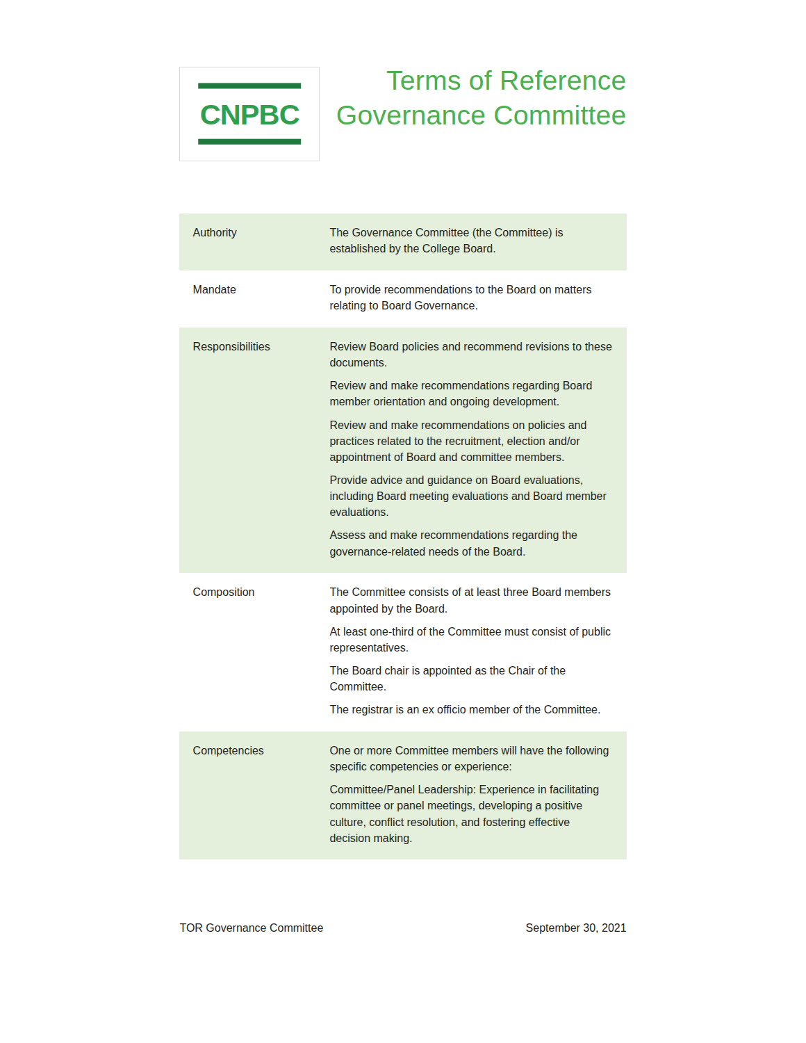CNPBC CNPBC
Terms of Reference
Governance Committee
| Authority | The Governance Committee (the Committee) is established by the College Board. |
| Mandate | To provide recommendations to the Board on matters relating to Board Governance. |
| Responsibilities | Review Board policies and recommend revisions to these documents. Review and make recommendations regarding Board member orientation and ongoing development. Review and make recommendations on policies and practices related to the recruitment, election and/or appointment of Board and committee members. Provide advice and guidance on Board evaluations, including Board meeting evaluations and Board member evaluations. Assess and make recommendations regarding the governance-related needs of the Board. |
| Composition | The Committee consists of at least three Board members appointed by the Board. At least one-third of the Committee must consist of public representatives. The Board chair is appointed as the Chair of the Committee. The registrar is an ex officio member of the Committee. |
| Competencies | One or more Committee members will have the following specific competencies or experience: Committee/Panel Leadership: Experience in facilitating committee or panel meetings, developing a positive culture, conflict resolution, and fostering effective decision making. |
TOR Governance Committee September 30, 2021